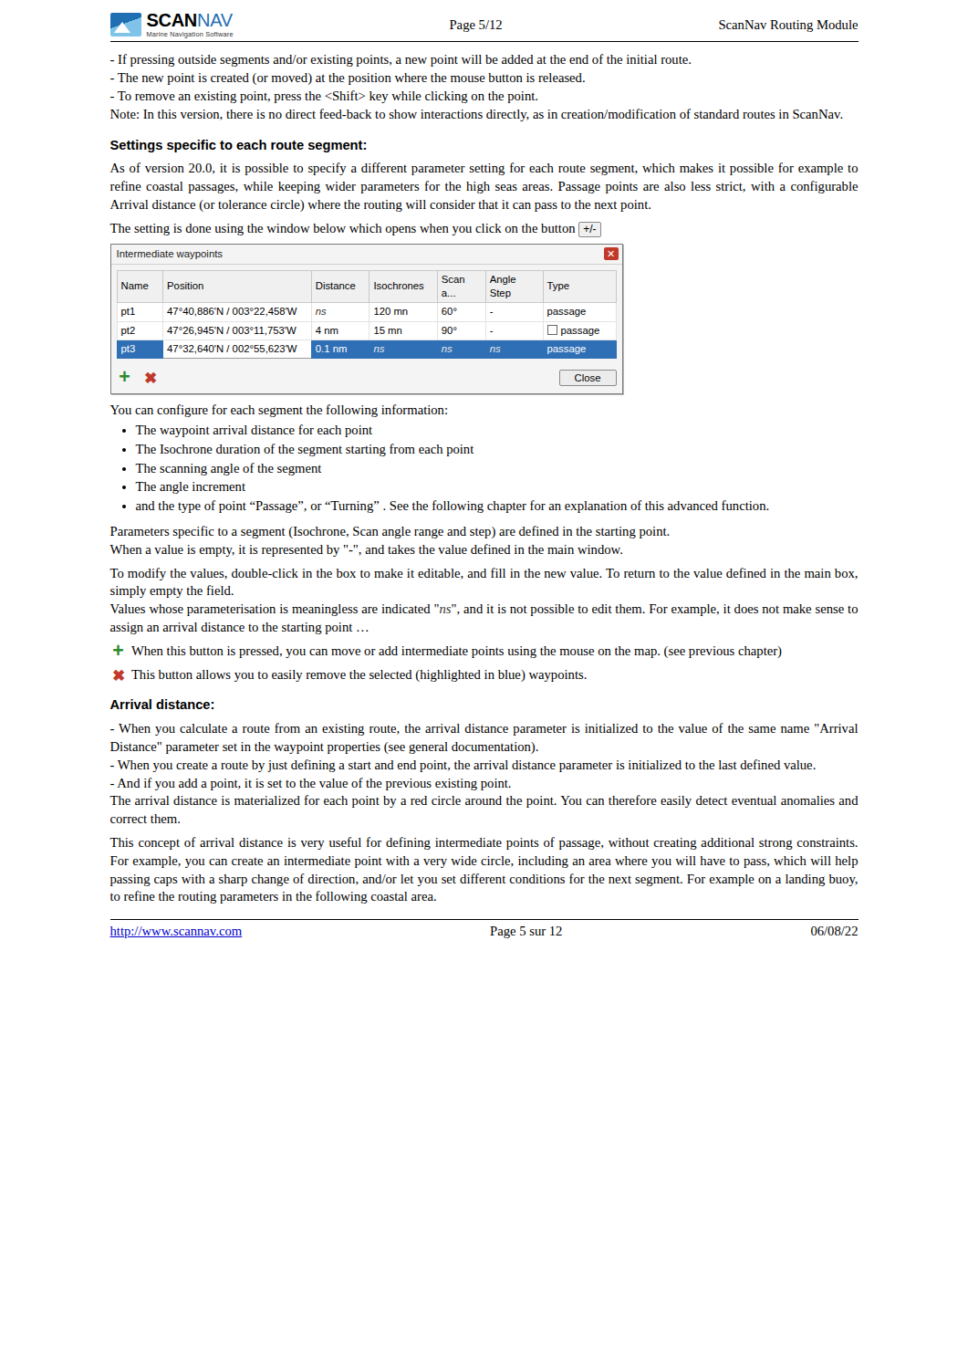SCANNAV
Marine Navigation Software
Page 5/12
ScanNav Routing Module
- If pressing outside segments and/or existing points, a new point will be added at the end of the initial route.
- The new point is created (or moved) at the position where the mouse button is released.
- To remove an existing point, press the <Shift> key while clicking on the point.
Note: In this version, there is no direct feed-back to show interactions directly, as in creation/modification of standard routes in ScanNav.
Settings specific to each route segment:
As of version 20.0, it is possible to specify a different parameter setting for each route segment, which makes it possible for example to refine coastal passages, while keeping wider parameters for the high seas areas. Passage points are also less strict, with a configurable Arrival distance (or tolerance circle) where the routing will consider that it can pass to the next point.
The setting is done using the window below which opens when you click on the button +/-
Intermediate waypoints ✕
| Name | Position | Distance | Isochrones | Scan a... | Angle Step | Type |
| --- | --- | --- | --- | --- | --- | --- |
| pt1 | 47°40,886'N / 003°22,458'W | ns | 120 mn | 60° | - | passage |
| pt2 | 47°26,945'N / 003°11,753'W | 4 nm | 15 mn | 90° | - | passage |
| pt3 | 47°32,640'N / 002°55,623'W | 0.1 nm | ns | ns | ns | passage |
Close
You can configure for each segment the following information:
The waypoint arrival distance for each point
The Isochrone duration of the segment starting from each point
The scanning angle of the segment
The angle increment
and the type of point “Passage”, or “Turning” . See the following chapter for an explanation of this advanced function.
Parameters specific to a segment (Isochrone, Scan angle range and step) are defined in the starting point.
When a value is empty, it is represented by "-", and takes the value defined in the main window.
To modify the values, double-click in the box to make it editable, and fill in the new value. To return to the value defined in the main box, simply empty the field.
Values whose parameterisation is meaningless are indicated "ns", and it is not possible to edit them. For example, it does not make sense to assign an arrival distance to the starting point …
When this button is pressed, you can move or add intermediate points using the mouse on the map. (see previous chapter)
This button allows you to easily remove the selected (highlighted in blue) waypoints.
Arrival distance:
- When you calculate a route from an existing route, the arrival distance parameter is initialized to the value of the same name "Arrival Distance" parameter set in the waypoint properties (see general documentation).
- When you create a route by just defining a start and end point, the arrival distance parameter is initialized to the last defined value.
- And if you add a point, it is set to the value of the previous existing point.
The arrival distance is materialized for each point by a red circle around the point. You can therefore easily detect eventual anomalies and correct them.
This concept of arrival distance is very useful for defining intermediate points of passage, without creating additional strong constraints. For example, you can create an intermediate point with a very wide circle, including an area where you will have to pass, which will help passing caps with a sharp change of direction, and/or let you set different conditions for the next segment. For example on a landing buoy, to refine the routing parameters in the following coastal area.
http://www.scannav.com
Page 5 sur 12
06/08/22